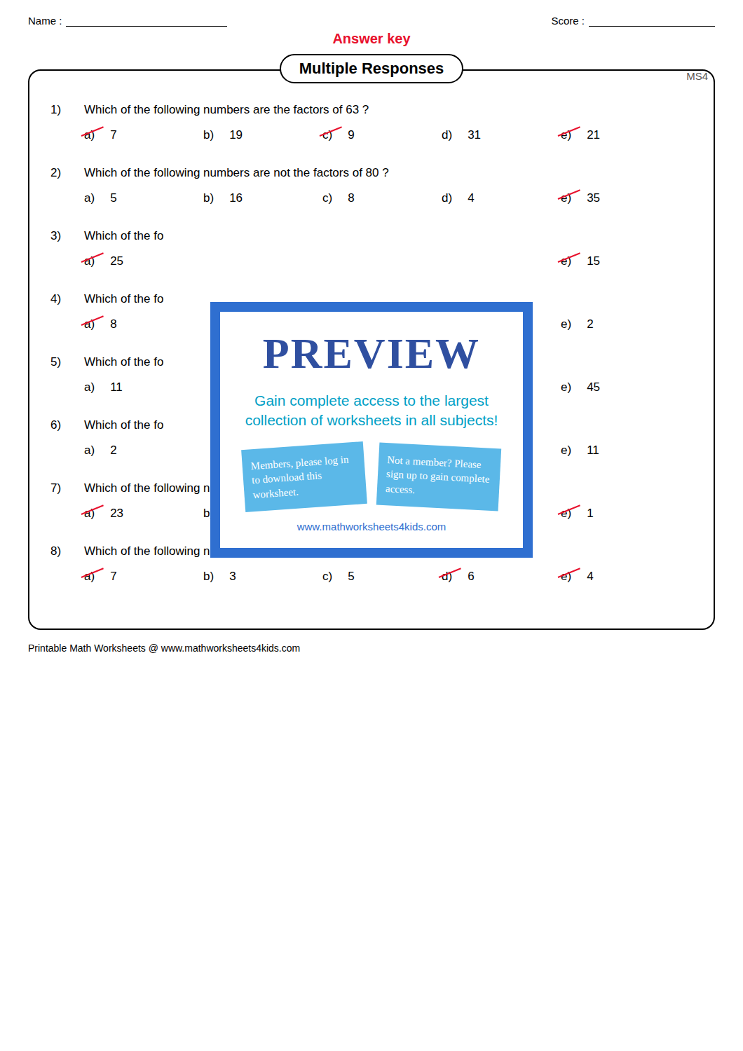Name :
Score :
Answer key
Multiple Responses MS4
PREVIEW
Gain complete access to the largest collection of worksheets in all subjects!
Members, please log in to download this worksheet.
Not a member? Please sign up to gain complete access.
www.mathworksheets4kids.com
1) Which of the following numbers are the factors of 63 ?
a) 7 b) 19 c) 9 d) 31 e) 21
2) Which of the following numbers are not the factors of 80 ?
a) 5 b) 16 c) 8 d) 4 e) 35
3) Which of the fo
a) 25 b) c) d) e) 15
4) Which of the fo
a) 8 b) c) d) e) 2
5) Which of the fo
a) 11 b) c) d) e) 45
6) Which of the fo
a) 2 b) c) d) e) 11
7) Which of the following numbers are the factors of 46 ?
a) 23 b) 12 c) 22 d) 18 e) 1
8) Which of the following numbers are not the factors of 15 ?
a) 7 b) 3 c) 5 d) 6 e) 4
Printable Math Worksheets @ www.mathworksheets4kids.com